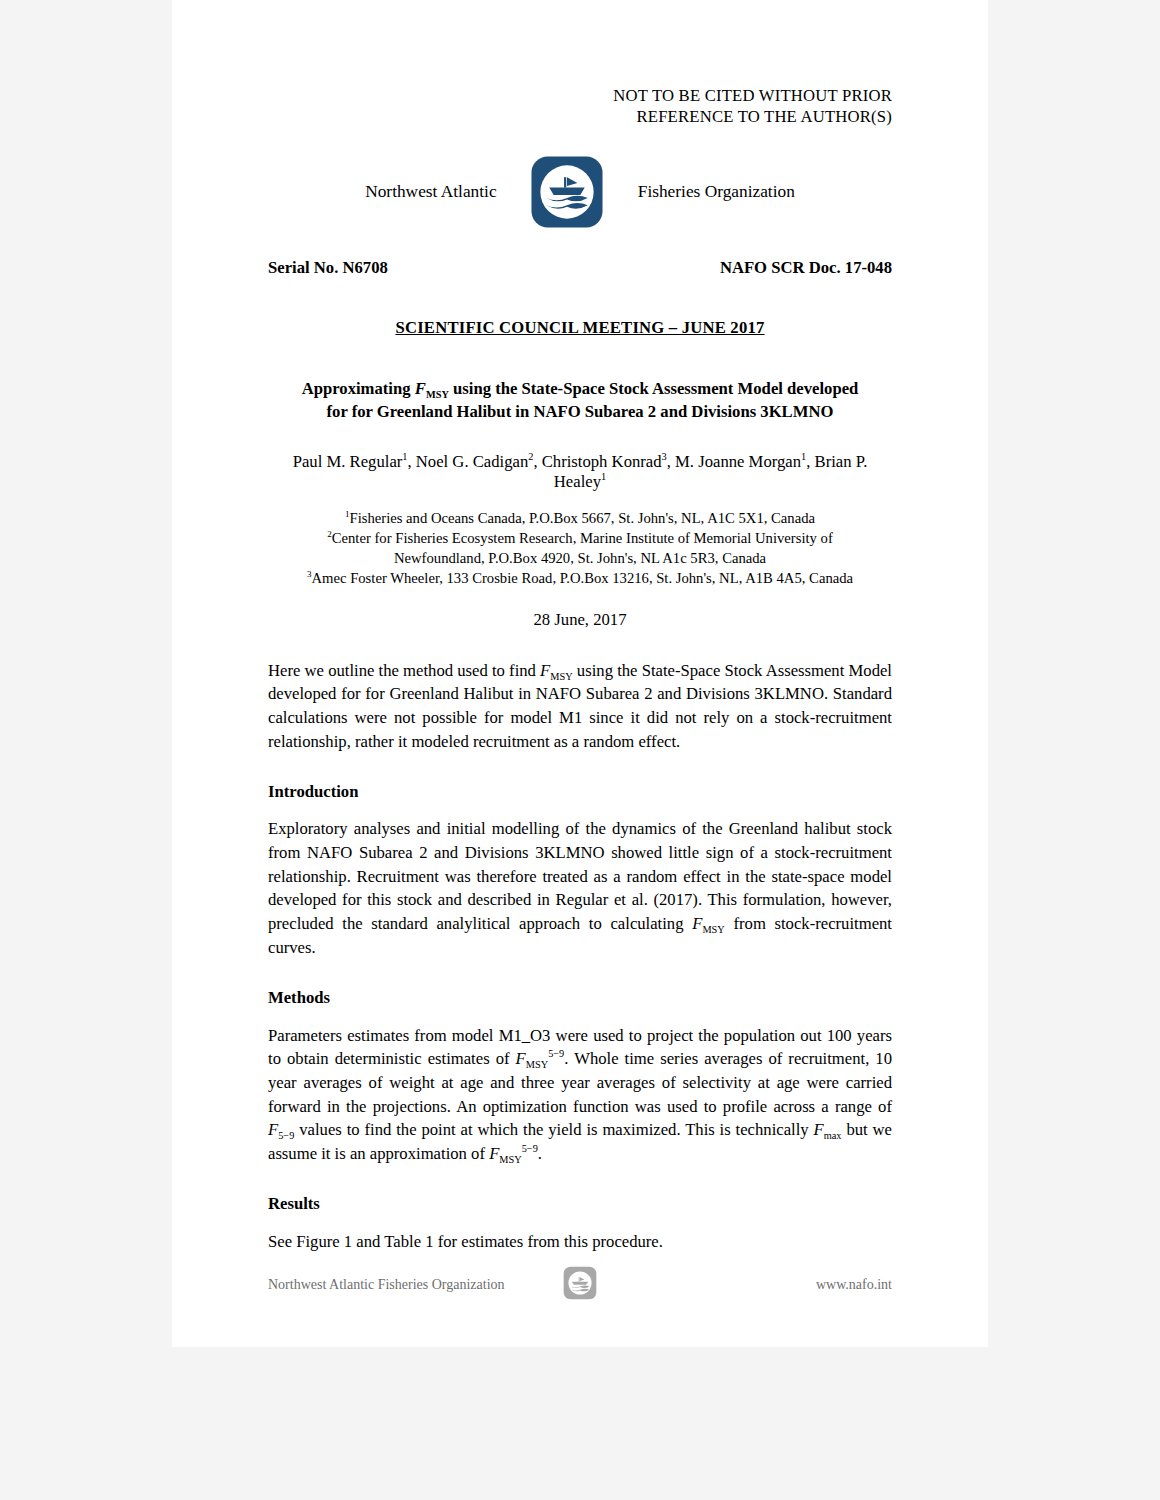NOT TO BE CITED WITHOUT PRIOR
REFERENCE TO THE AUTHOR(S)
Northwest Atlantic Fisheries Organization
Serial No. N6708 NAFO SCR Doc. 17-048
SCIENTIFIC COUNCIL MEETING – JUNE 2017
Approximating FMSY using the State-Space Stock Assessment Model developed for for Greenland Halibut in NAFO Subarea 2 and Divisions 3KLMNO
Paul M. Regular1, Noel G. Cadigan2, Christoph Konrad3, M. Joanne Morgan1, Brian P. Healey1
1Fisheries and Oceans Canada, P.O.Box 5667, St. John's, NL, A1C 5X1, Canada
2Center for Fisheries Ecosystem Research, Marine Institute of Memorial University of Newfoundland, P.O.Box 4920, St. John's, NL A1c 5R3, Canada
3Amec Foster Wheeler, 133 Crosbie Road, P.O.Box 13216, St. John's, NL, A1B 4A5, Canada
28 June, 2017
Here we outline the method used to find FMSY using the State-Space Stock Assessment Model developed for for Greenland Halibut in NAFO Subarea 2 and Divisions 3KLMNO. Standard calculations were not possible for model M1 since it did not rely on a stock-recruitment relationship, rather it modeled recruitment as a random effect.
Introduction
Exploratory analyses and initial modelling of the dynamics of the Greenland halibut stock from NAFO Subarea 2 and Divisions 3KLMNO showed little sign of a stock-recruitment relationship. Recruitment was therefore treated as a random effect in the state-space model developed for this stock and described in Regular et al. (2017). This formulation, however, precluded the standard analylitical approach to calculating FMSY from stock-recruitment curves.
Methods
Parameters estimates from model M1_O3 were used to project the population out 100 years to obtain deterministic estimates of FMSY5−9. Whole time series averages of recruitment, 10 year averages of weight at age and three year averages of selectivity at age were carried forward in the projections. An optimization function was used to profile across a range of F5−9 values to find the point at which the yield is maximized. This is technically Fmax but we assume it is an approximation of FMSY5−9.
Results
See Figure 1 and Table 1 for estimates from this procedure.
Northwest Atlantic Fisheries Organization
www.nafo.int